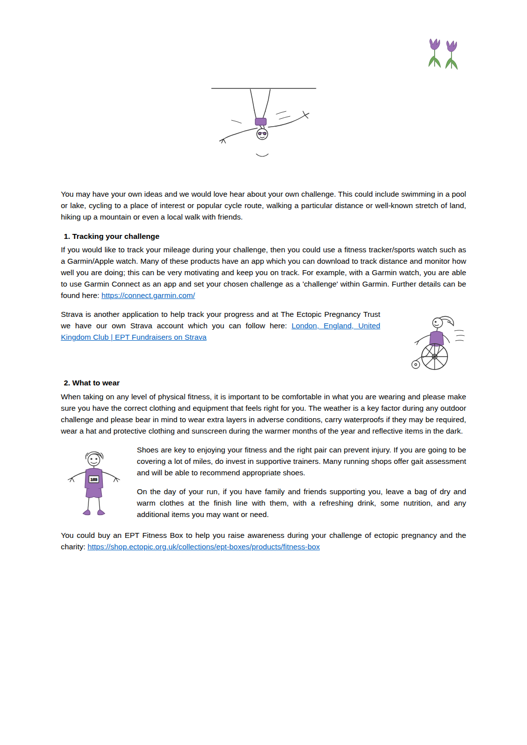You may have your own ideas and we would love hear about your own challenge. This could include swimming in a pool or lake, cycling to a place of interest or popular cycle route, walking a particular distance or well-known stretch of land, hiking up a mountain or even a local walk with friends.
Tracking your challenge
If you would like to track your mileage during your challenge, then you could use a fitness tracker/sports watch such as a Garmin/Apple watch. Many of these products have an app which you can download to track distance and monitor how well you are doing; this can be very motivating and keep you on track. For example, with a Garmin watch, you are able to use Garmin Connect as an app and set your chosen challenge as a 'challenge' within Garmin. Further details can be found here: https://connect.garmin.com/
Strava is another application to help track your progress and at The Ectopic Pregnancy Trust we have our own Strava account which you can follow here: London, England, United Kingdom Club | EPT Fundraisers on Strava
What to wear
When taking on any level of physical fitness, it is important to be comfortable in what you are wearing and please make sure you have the correct clothing and equipment that feels right for you. The weather is a key factor during any outdoor challenge and please bear in mind to wear extra layers in adverse conditions, carry waterproofs if they may be required, wear a hat and protective clothing and sunscreen during the warmer months of the year and reflective items in the dark.
163
Shoes are key to enjoying your fitness and the right pair can prevent injury. If you are going to be covering a lot of miles, do invest in supportive trainers. Many running shops offer gait assessment and will be able to recommend appropriate shoes.
On the day of your run, if you have family and friends supporting you, leave a bag of dry and warm clothes at the finish line with them, with a refreshing drink, some nutrition, and any additional items you may want or need.
You could buy an EPT Fitness Box to help you raise awareness during your challenge of ectopic pregnancy and the charity: https://shop.ectopic.org.uk/collections/ept-boxes/products/fitness-box